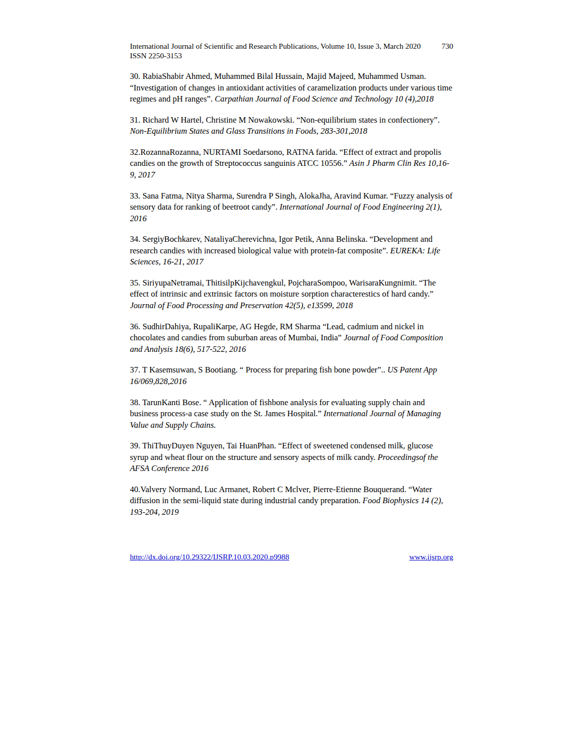International Journal of Scientific and Research Publications, Volume 10, Issue 3, March 2020 730
ISSN 2250-3153
30. RabiaShabir Ahmed, Muhammed Bilal Hussain, Majid Majeed, Muhammed Usman. “Investigation of changes in antioxidant activities of caramelization products under various time regimes and pH ranges”. Carpathian Journal of Food Science and Technology 10 (4),2018
31. Richard W Hartel, Christine M Nowakowski. “Non-equilibrium states in confectionery”. Non-Equilibrium States and Glass Transitions in Foods, 283-301,2018
32.RozannaRozanna, NURTAMI Soedarsono, RATNA farida. “Effect of extract and propolis candies on the growth of Streptococcus sanguinis ATCC 10556.” Asin J Pharm Clin Res 10,16-9, 2017
33. Sana Fatma, Nitya Sharma, Surendra P Singh, AlokaJha, Aravind Kumar. “Fuzzy analysis of sensory data for ranking of beetroot candy”. International Journal of Food Engineering 2(1), 2016
34. SergiyBochkarev, NataliyaCherevichna, Igor Petik, Anna Belinska. “Development and research candies with increased biological value with protein-fat composite”. EUREKA: Life Sciences, 16-21, 2017
35. SiriyupaNetramai, ThitisilpKijchavengkul, PojcharaSompoo, WarisaraKungnimit. “The effect of intrinsic and extrinsic factors on moisture sorption characterestics of hard candy.” Journal of Food Processing and Preservation 42(5), e13599, 2018
36. SudhirDahiya, RupaliKarpe, AG Hegde, RM Sharma “Lead, cadmium and nickel in chocolates and candies from suburban areas of Mumbai, India” Journal of Food Composition and Analysis 18(6), 517-522, 2016
37. T Kasemsuwan, S Bootiang. “ Process for preparing fish bone powder”.. US Patent App 16/069,828,2016
38. TarunKanti Bose. “ Application of fishbone analysis for evaluating supply chain and business process-a case study on the St. James Hospital.” International Journal of Managing Value and Supply Chains.
39. ThiThuyDuyen Nguyen, Tai HuanPhan. “Effect of sweetened condensed milk, glucose syrup and wheat flour on the structure and sensory aspects of milk candy. Proceedingsof the AFSA Conference 2016
40.Valvery Normand, Luc Armanet, Robert C Mclver, Pierre-Etienne Bouquerand. “Water diffusion in the semi-liquid state during industrial candy preparation. Food Biophysics 14 (2), 193-204, 2019
http://dx.doi.org/10.29322/IJSRP.10.03.2020.p9988 www.ijsrp.org